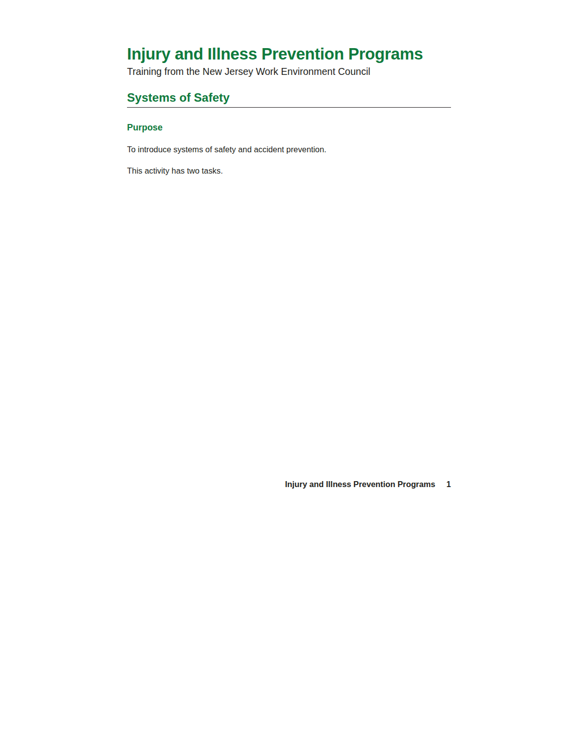Injury and Illness Prevention Programs
Training from the New Jersey Work Environment Council
Systems of Safety
Purpose
To introduce systems of safety and accident prevention.
This activity has two tasks.
Injury and Illness Prevention Programs 1